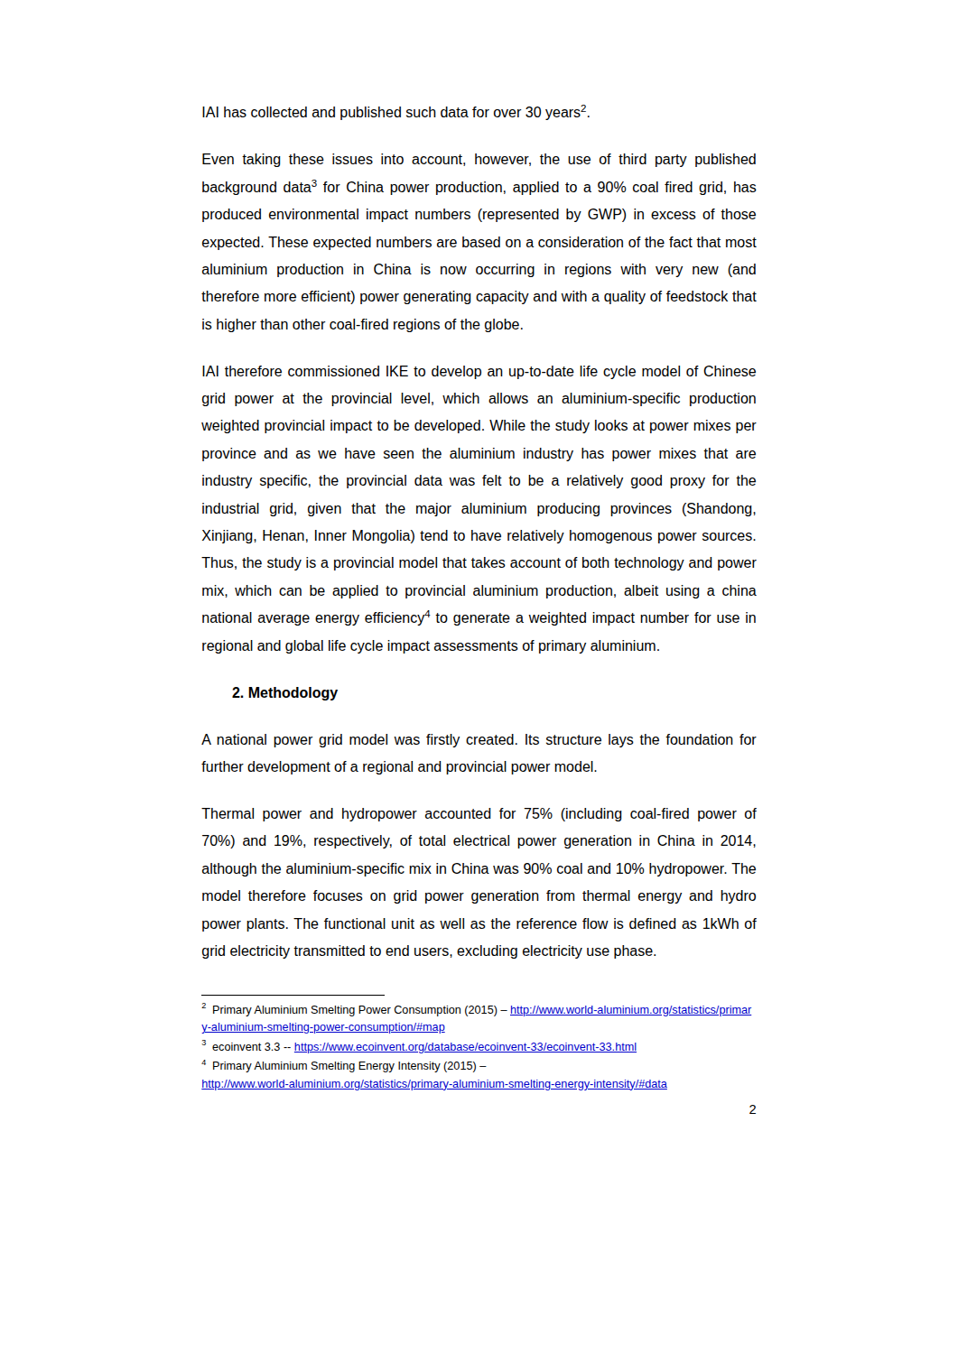IAI has collected and published such data for over 30 years2.
Even taking these issues into account, however, the use of third party published background data3 for China power production, applied to a 90% coal fired grid, has produced environmental impact numbers (represented by GWP) in excess of those expected. These expected numbers are based on a consideration of the fact that most aluminium production in China is now occurring in regions with very new (and therefore more efficient) power generating capacity and with a quality of feedstock that is higher than other coal-fired regions of the globe.
IAI therefore commissioned IKE to develop an up-to-date life cycle model of Chinese grid power at the provincial level, which allows an aluminium-specific production weighted provincial impact to be developed. While the study looks at power mixes per province and as we have seen the aluminium industry has power mixes that are industry specific, the provincial data was felt to be a relatively good proxy for the industrial grid, given that the major aluminium producing provinces (Shandong, Xinjiang, Henan, Inner Mongolia) tend to have relatively homogenous power sources. Thus, the study is a provincial model that takes account of both technology and power mix, which can be applied to provincial aluminium production, albeit using a china national average energy efficiency4 to generate a weighted impact number for use in regional and global life cycle impact assessments of primary aluminium.
2. Methodology
A national power grid model was firstly created. Its structure lays the foundation for further development of a regional and provincial power model.
Thermal power and hydropower accounted for 75% (including coal-fired power of 70%) and 19%, respectively, of total electrical power generation in China in 2014, although the aluminium-specific mix in China was 90% coal and 10% hydropower. The model therefore focuses on grid power generation from thermal energy and hydro power plants. The functional unit as well as the reference flow is defined as 1kWh of grid electricity transmitted to end users, excluding electricity use phase.
2 Primary Aluminium Smelting Power Consumption (2015) – http://www.world-aluminium.org/statistics/primary-aluminium-smelting-power-consumption/#map
3 ecoinvent 3.3 -- https://www.ecoinvent.org/database/ecoinvent-33/ecoinvent-33.html
4 Primary Aluminium Smelting Energy Intensity (2015) –
http://www.world-aluminium.org/statistics/primary-aluminium-smelting-energy-intensity/#data
2